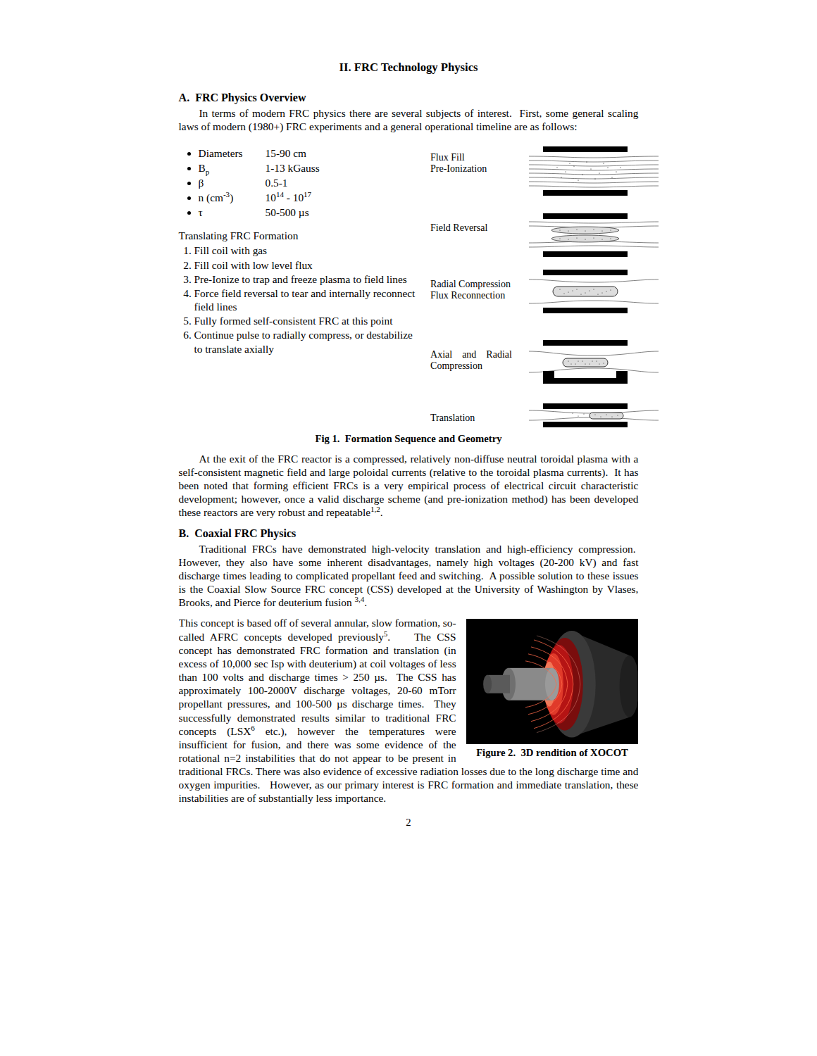II. FRC Technology Physics
A. FRC Physics Overview
In terms of modern FRC physics there are several subjects of interest. First, some general scaling laws of modern (1980+) FRC experiments and a general operational timeline are as follows:
Diameters15-90 cm
Bp1-13 kGauss
β0.5-1
n (cm-3) 1014 - 1017
τ50-500 µs
Translating FRC Formation
Fill coil with gas
Fill coil with low level flux
Pre-Ionize to trap and freeze plasma to field lines
Force field reversal to tear and internally reconnect field lines
Fully formed self-consistent FRC at this point
Continue pulse to radially compress, or destabilize to translate axially
Flux Fill
Pre-Ionization
Field Reversal
Radial Compression
Flux Reconnection
Axial and Radial Compression
Translation
Fig 1. Formation Sequence and Geometry
At the exit of the FRC reactor is a compressed, relatively non-diffuse neutral toroidal plasma with a self-consistent magnetic field and large poloidal currents (relative to the toroidal plasma currents). It has been noted that forming efficient FRCs is a very empirical process of electrical circuit characteristic development; however, once a valid discharge scheme (and pre-ionization method) has been developed these reactors are very robust and repeatable1,2.
B. Coaxial FRC Physics
Traditional FRCs have demonstrated high-velocity translation and high-efficiency compression. However, they also have some inherent disadvantages, namely high voltages (20-200 kV) and fast discharge times leading to complicated propellant feed and switching. A possible solution to these issues is the Coaxial Slow Source FRC concept (CSS) developed at the University of Washington by Vlases, Brooks, and Pierce for deuterium fusion 3,4.
Figure 2. 3D rendition of XOCOT
This concept is based off of several annular, slow formation, so-called AFRC concepts developed previously5. The CSS concept has demonstrated FRC formation and translation (in excess of 10,000 sec Isp with deuterium) at coil voltages of less than 100 volts and discharge times > 250 µs. The CSS has approximately 100-2000V discharge voltages, 20-60 mTorr propellant pressures, and 100-500 µs discharge times. They successfully demonstrated results similar to traditional FRC concepts (LSX6 etc.), however the temperatures were insufficient for fusion, and there was some evidence of the rotational n=2 instabilities that do not appear to be present in traditional FRCs. There was also evidence of excessive radiation losses due to the long discharge time and oxygen impurities. However, as our primary interest is FRC formation and immediate translation, these instabilities are of substantially less importance.
2